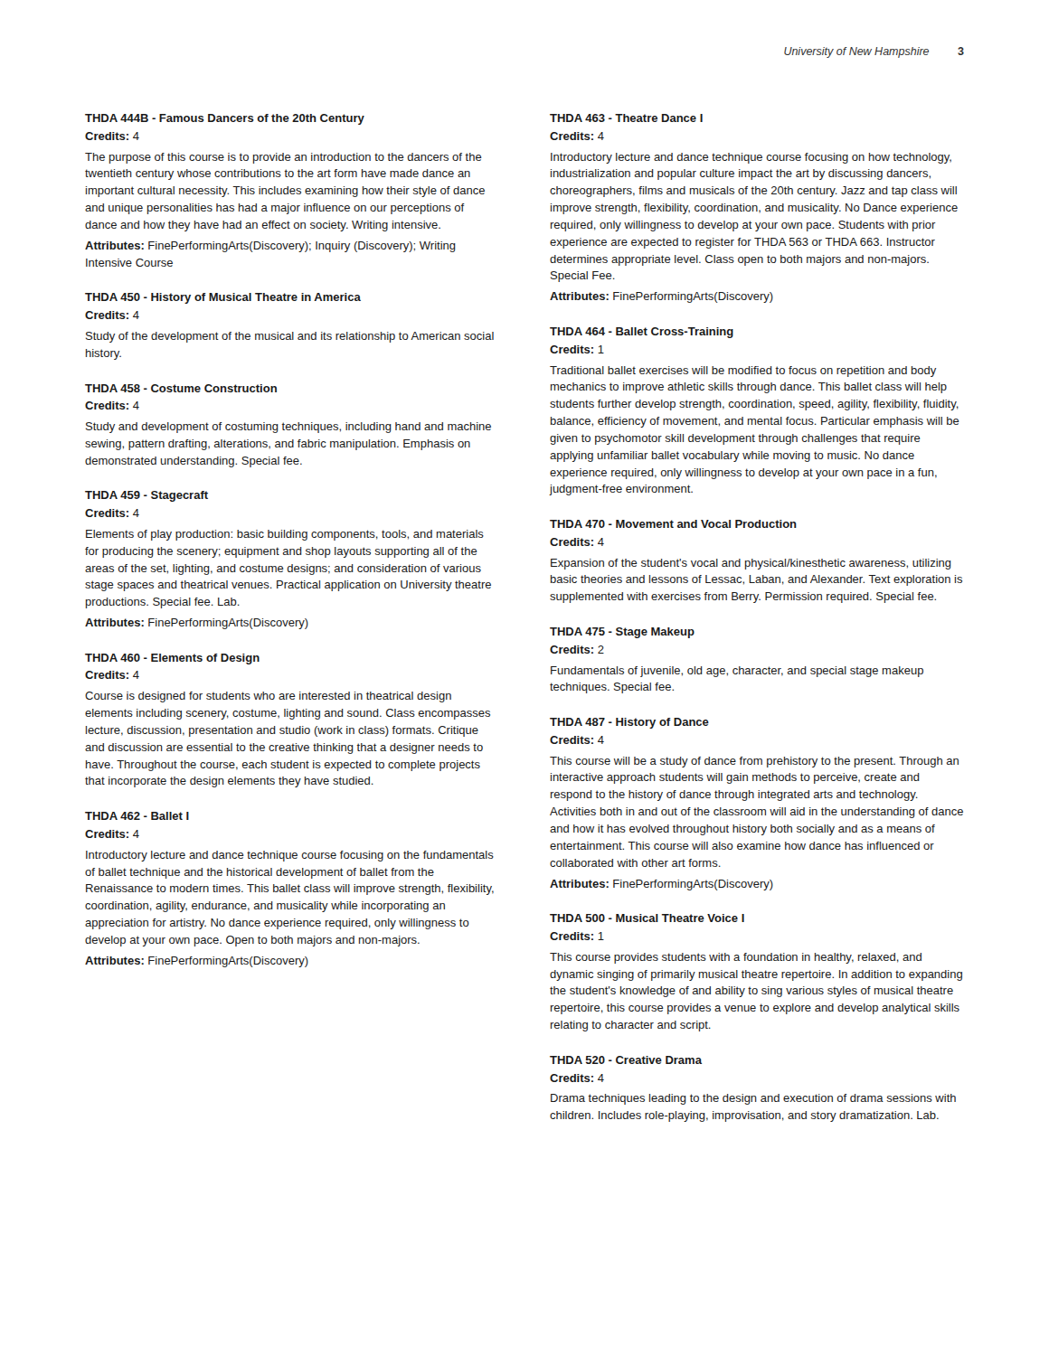University of New Hampshire 3
THDA 444B - Famous Dancers of the 20th Century
Credits: 4
The purpose of this course is to provide an introduction to the dancers of the twentieth century whose contributions to the art form have made dance an important cultural necessity. This includes examining how their style of dance and unique personalities has had a major influence on our perceptions of dance and how they have had an effect on society. Writing intensive.
Attributes: FinePerformingArts(Discovery); Inquiry (Discovery); Writing Intensive Course
THDA 450 - History of Musical Theatre in America
Credits: 4
Study of the development of the musical and its relationship to American social history.
THDA 458 - Costume Construction
Credits: 4
Study and development of costuming techniques, including hand and machine sewing, pattern drafting, alterations, and fabric manipulation. Emphasis on demonstrated understanding. Special fee.
THDA 459 - Stagecraft
Credits: 4
Elements of play production: basic building components, tools, and materials for producing the scenery; equipment and shop layouts supporting all of the areas of the set, lighting, and costume designs; and consideration of various stage spaces and theatrical venues. Practical application on University theatre productions. Special fee. Lab.
Attributes: FinePerformingArts(Discovery)
THDA 460 - Elements of Design
Credits: 4
Course is designed for students who are interested in theatrical design elements including scenery, costume, lighting and sound. Class encompasses lecture, discussion, presentation and studio (work in class) formats. Critique and discussion are essential to the creative thinking that a designer needs to have. Throughout the course, each student is expected to complete projects that incorporate the design elements they have studied.
THDA 462 - Ballet I
Credits: 4
Introductory lecture and dance technique course focusing on the fundamentals of ballet technique and the historical development of ballet from the Renaissance to modern times. This ballet class will improve strength, flexibility, coordination, agility, endurance, and musicality while incorporating an appreciation for artistry. No dance experience required, only willingness to develop at your own pace. Open to both majors and non-majors.
Attributes: FinePerformingArts(Discovery)
THDA 463 - Theatre Dance I
Credits: 4
Introductory lecture and dance technique course focusing on how technology, industrialization and popular culture impact the art by discussing dancers, choreographers, films and musicals of the 20th century. Jazz and tap class will improve strength, flexibility, coordination, and musicality. No Dance experience required, only willingness to develop at your own pace. Students with prior experience are expected to register for THDA 563 or THDA 663. Instructor determines appropriate level. Class open to both majors and non-majors. Special Fee.
Attributes: FinePerformingArts(Discovery)
THDA 464 - Ballet Cross-Training
Credits: 1
Traditional ballet exercises will be modified to focus on repetition and body mechanics to improve athletic skills through dance. This ballet class will help students further develop strength, coordination, speed, agility, flexibility, fluidity, balance, efficiency of movement, and mental focus. Particular emphasis will be given to psychomotor skill development through challenges that require applying unfamiliar ballet vocabulary while moving to music. No dance experience required, only willingness to develop at your own pace in a fun, judgment-free environment.
THDA 470 - Movement and Vocal Production
Credits: 4
Expansion of the student's vocal and physical/kinesthetic awareness, utilizing basic theories and lessons of Lessac, Laban, and Alexander. Text exploration is supplemented with exercises from Berry. Permission required. Special fee.
THDA 475 - Stage Makeup
Credits: 2
Fundamentals of juvenile, old age, character, and special stage makeup techniques. Special fee.
THDA 487 - History of Dance
Credits: 4
This course will be a study of dance from prehistory to the present. Through an interactive approach students will gain methods to perceive, create and respond to the history of dance through integrated arts and technology. Activities both in and out of the classroom will aid in the understanding of dance and how it has evolved throughout history both socially and as a means of entertainment. This course will also examine how dance has influenced or collaborated with other art forms.
Attributes: FinePerformingArts(Discovery)
THDA 500 - Musical Theatre Voice I
Credits: 1
This course provides students with a foundation in healthy, relaxed, and dynamic singing of primarily musical theatre repertoire. In addition to expanding the student's knowledge of and ability to sing various styles of musical theatre repertoire, this course provides a venue to explore and develop analytical skills relating to character and script.
THDA 520 - Creative Drama
Credits: 4
Drama techniques leading to the design and execution of drama sessions with children. Includes role-playing, improvisation, and story dramatization. Lab.